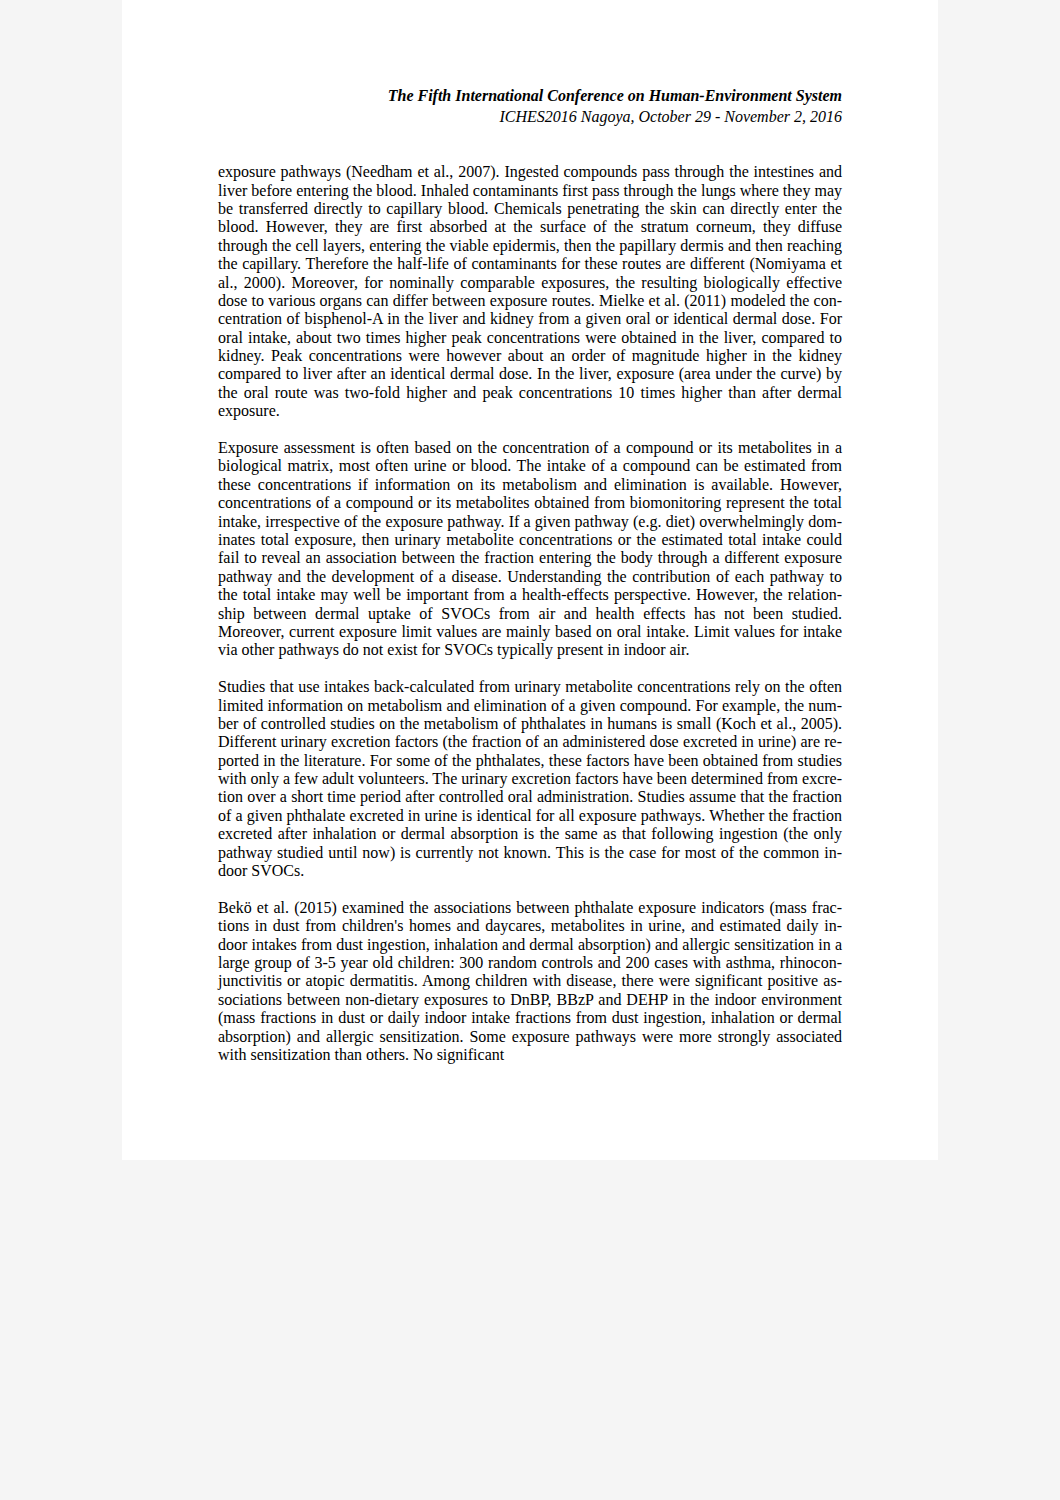The Fifth International Conference on Human-Environment System ICHES2016 Nagoya, October 29 - November 2, 2016
exposure pathways (Needham et al., 2007). Ingested compounds pass through the intestines and liver before entering the blood. Inhaled contaminants first pass through the lungs where they may be transferred directly to capillary blood. Chemicals penetrating the skin can directly enter the blood. However, they are first absorbed at the surface of the stratum corneum, they diffuse through the cell layers, entering the viable epidermis, then the papillary dermis and then reaching the capillary. Therefore the half-life of contaminants for these routes are different (Nomiyama et al., 2000). Moreover, for nominally comparable exposures, the resulting biologically effective dose to various organs can differ between exposure routes. Mielke et al. (2011) modeled the concentration of bisphenol-A in the liver and kidney from a given oral or identical dermal dose. For oral intake, about two times higher peak concentrations were obtained in the liver, compared to kidney. Peak concentrations were however about an order of magnitude higher in the kidney compared to liver after an identical dermal dose. In the liver, exposure (area under the curve) by the oral route was two-fold higher and peak concentrations 10 times higher than after dermal exposure.
Exposure assessment is often based on the concentration of a compound or its metabolites in a biological matrix, most often urine or blood. The intake of a compound can be estimated from these concentrations if information on its metabolism and elimination is available. However, concentrations of a compound or its metabolites obtained from biomonitoring represent the total intake, irrespective of the exposure pathway. If a given pathway (e.g. diet) overwhelmingly dominates total exposure, then urinary metabolite concentrations or the estimated total intake could fail to reveal an association between the fraction entering the body through a different exposure pathway and the development of a disease. Understanding the contribution of each pathway to the total intake may well be important from a health-effects perspective. However, the relationship between dermal uptake of SVOCs from air and health effects has not been studied. Moreover, current exposure limit values are mainly based on oral intake. Limit values for intake via other pathways do not exist for SVOCs typically present in indoor air.
Studies that use intakes back-calculated from urinary metabolite concentrations rely on the often limited information on metabolism and elimination of a given compound. For example, the number of controlled studies on the metabolism of phthalates in humans is small (Koch et al., 2005). Different urinary excretion factors (the fraction of an administered dose excreted in urine) are reported in the literature. For some of the phthalates, these factors have been obtained from studies with only a few adult volunteers. The urinary excretion factors have been determined from excretion over a short time period after controlled oral administration. Studies assume that the fraction of a given phthalate excreted in urine is identical for all exposure pathways. Whether the fraction excreted after inhalation or dermal absorption is the same as that following ingestion (the only pathway studied until now) is currently not known. This is the case for most of the common indoor SVOCs.
Bekö et al. (2015) examined the associations between phthalate exposure indicators (mass fractions in dust from children's homes and daycares, metabolites in urine, and estimated daily indoor intakes from dust ingestion, inhalation and dermal absorption) and allergic sensitization in a large group of 3-5 year old children: 300 random controls and 200 cases with asthma, rhinoconjunctivitis or atopic dermatitis. Among children with disease, there were significant positive associations between non-dietary exposures to DnBP, BBzP and DEHP in the indoor environment (mass fractions in dust or daily indoor intake fractions from dust ingestion, inhalation or dermal absorption) and allergic sensitization. Some exposure pathways were more strongly associated with sensitization than others. No significant